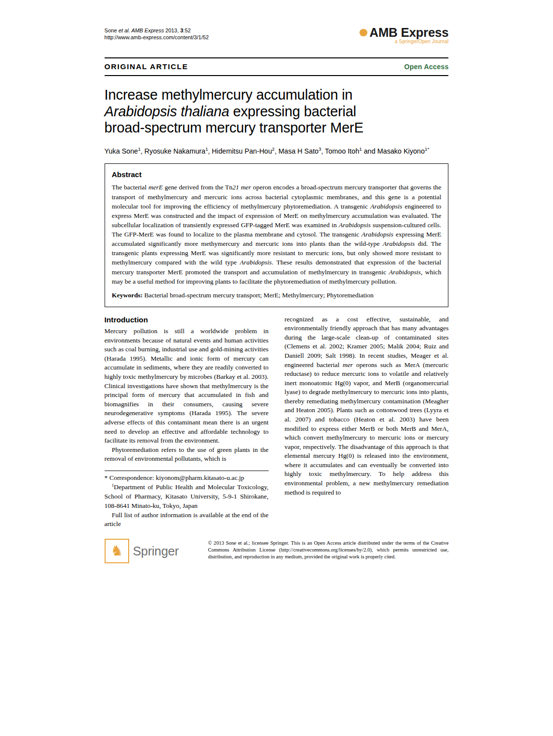Sone et al. AMB Express 2013, 3:52
http://www.amb-express.com/content/3/1/52
AMB Express
a SpringerOpen Journal
Original Article
Open Access
Increase methylmercury accumulation in
Arabidopsis thaliana expressing bacterial
broad-spectrum mercury transporter MerE
Yuka Sone1, Ryosuke Nakamura1, Hidemitsu Pan-Hou2, Masa H Sato3, Tomoo Itoh1 and Masako Kiyono1*
Abstract
The bacterial merE gene derived from the Tn21 mer operon encodes a broad-spectrum mercury transporter that governs the transport of methylmercury and mercuric ions across bacterial cytoplasmic membranes, and this gene is a potential molecular tool for improving the efficiency of methylmercury phytoremediation. A transgenic Arabidopsis engineered to express MerE was constructed and the impact of expression of MerE on methylmercury accumulation was evaluated. The subcellular localization of transiently expressed GFP-tagged MerE was examined in Arabidopsis suspension-cultured cells. The GFP-MerE was found to localize to the plasma membrane and cytosol. The transgenic Arabidopsis expressing MerE accumulated significantly more methymercury and mercuric ions into plants than the wild-type Arabidopsis did. The transgenic plants expressing MerE was significantly more resistant to mercuric ions, but only showed more resistant to methylmercury compared with the wild type Arabidopsis. These results demonstrated that expression of the bacterial mercury transporter MerE promoted the transport and accumulation of methylmercury in transgenic Arabidopsis, which may be a useful method for improving plants to facilitate the phytoremediation of methylmercury pollution.
Keywords: Bacterial broad-spectrum mercury transport; MerE; Methylmercury; Phytoremediation
Introduction
Mercury pollution is still a worldwide problem in environments because of natural events and human activities such as coal burning, industrial use and gold-mining activities (Harada 1995). Metallic and ionic form of mercury can accumulate in sediments, where they are readily converted to highly toxic methylmercury by microbes (Barkay et al. 2003). Clinical investigations have shown that methylmercury is the principal form of mercury that accumulated in fish and biomagnifies in their consumers, causing severe neurodegenerative symptoms (Harada 1995). The severe adverse effects of this contaminant mean there is an urgent need to develop an effective and affordable technology to facilitate its removal from the environment.
Phytoremediation refers to the use of green plants in the removal of environmental pollutants, which is
* Correspondence: kiyonom@pharm.kitasato-u.ac.jp
1Department of Public Health and Molecular Toxicology, School of Pharmacy, Kitasato University, 5-9-1 Shirokane, 108-8641 Minato-ku, Tokyo, Japan
Full list of author information is available at the end of the article
recognized as a cost effective, sustainable, and environmentally friendly approach that has many advantages during the large-scale clean-up of contaminated sites (Clemens et al. 2002; Kramer 2005; Malik 2004; Ruiz and Daniell 2009; Salt 1998). In recent studies, Meager et al. engineered bacterial mer operons such as MerA (mercuric reductase) to reduce mercuric ions to volatile and relatively inert monoatomic Hg(0) vapor, and MerB (organomercurial lyase) to degrade methylmercury to mercuric ions into plants, thereby remediating methylmercury contamination (Meagher and Heaton 2005). Plants such as cottonwood trees (Lyyra et al. 2007) and tobacco (Heaton et al. 2003) have been modified to express either MerB or both MerB and MerA, which convert methylmercury to mercuric ions or mercury vapor, respectively. The disadvantage of this approach is that elemental mercury Hg(0) is released into the environment, where it accumulates and can eventually be converted into highly toxic methylmercury. To help address this environmental problem, a new methylmercury remediation method is required to
♞
Springer
© 2013 Sone et al.; licensee Springer. This is an Open Access article distributed under the terms of the Creative Commons Attribution License (http://creativecommons.org/licenses/by/2.0), which permits unrestricted use, distribution, and reproduction in any medium, provided the original work is properly cited.